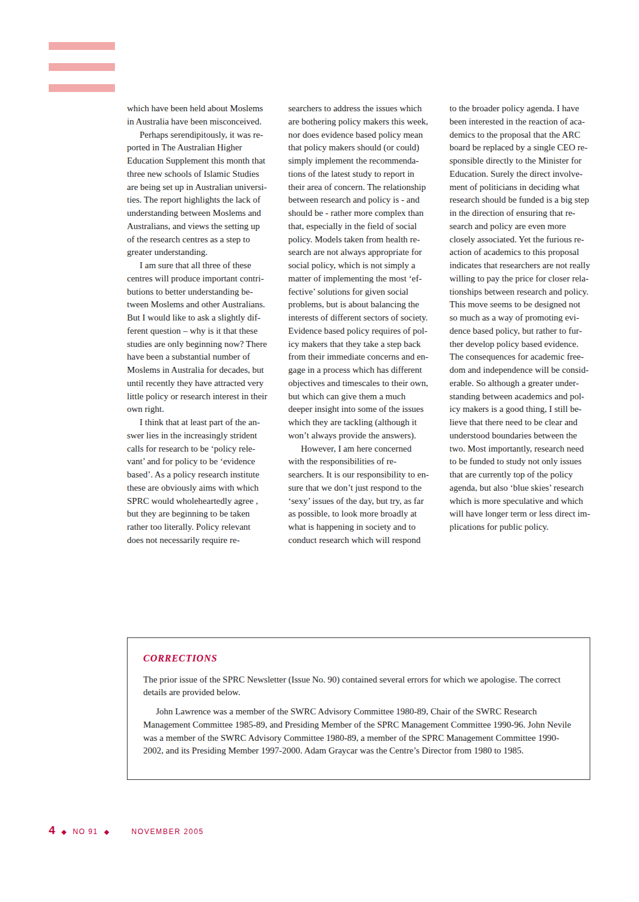which have been held about Moslems in Australia have been misconceived.
Perhaps serendipitously, it was reported in The Australian Higher Education Supplement this month that three new schools of Islamic Studies are being set up in Australian universities. The report highlights the lack of understanding between Moslems and Australians, and views the setting up of the research centres as a step to greater understanding.
I am sure that all three of these centres will produce important contributions to better understanding between Moslems and other Australians. But I would like to ask a slightly different question – why is it that these studies are only beginning now? There have been a substantial number of Moslems in Australia for decades, but until recently they have attracted very little policy or research interest in their own right.
I think that at least part of the answer lies in the increasingly strident calls for research to be ‘policy relevant’ and for policy to be ‘evidence based’. As a policy research institute these are obviously aims with which SPRC would wholeheartedly agree , but they are beginning to be taken rather too literally. Policy relevant does not necessarily require researchers to address the issues which are bothering policy makers this week, nor does evidence based policy mean that policy makers should (or could) simply implement the recommendations of the latest study to report in their area of concern. The relationship between research and policy is - and should be - rather more complex than that, especially in the field of social policy. Models taken from health research are not always appropriate for social policy, which is not simply a matter of implementing the most ‘effective’ solutions for given social problems, but is about balancing the interests of different sectors of society. Evidence based policy requires of policy makers that they take a step back from their immediate concerns and engage in a process which has different objectives and timescales to their own, but which can give them a much deeper insight into some of the issues which they are tackling (although it won’t always provide the answers).
However, I am here concerned with the responsibilities of researchers. It is our responsibility to ensure that we don’t just respond to the ‘sexy’ issues of the day, but try, as far as possible, to look more broadly at what is happening in society and to conduct research which will respond to the broader policy agenda. I have been interested in the reaction of academics to the proposal that the ARC board be replaced by a single CEO responsible directly to the Minister for Education. Surely the direct involvement of politicians in deciding what research should be funded is a big step in the direction of ensuring that research and policy are even more closely associated. Yet the furious reaction of academics to this proposal indicates that researchers are not really willing to pay the price for closer relationships between research and policy. This move seems to be designed not so much as a way of promoting evidence based policy, but rather to further develop policy based evidence. The consequences for academic freedom and independence will be considerable. So although a greater understanding between academics and policy makers is a good thing, I still believe that there need to be clear and understood boundaries between the two. Most importantly, research need to be funded to study not only issues that are currently top of the policy agenda, but also ‘blue skies’ research which is more speculative and which will have longer term or less direct implications for public policy.
Corrections
The prior issue of the SPRC Newsletter (Issue No. 90) contained several errors for which we apologise. The correct details are provided below.
John Lawrence was a member of the SWRC Advisory Committee 1980-89, Chair of the SWRC Research Management Committee 1985-89, and Presiding Member of the SPRC Management Committee 1990-96. John Nevile was a member of the SWRC Advisory Committee 1980-89, a member of the SPRC Management Committee 1990-2002, and its Presiding Member 1997-2000. Adam Graycar was the Centre’s Director from 1980 to 1985.
4 ◆ NO 91 ◆ NOVEMBER 2005